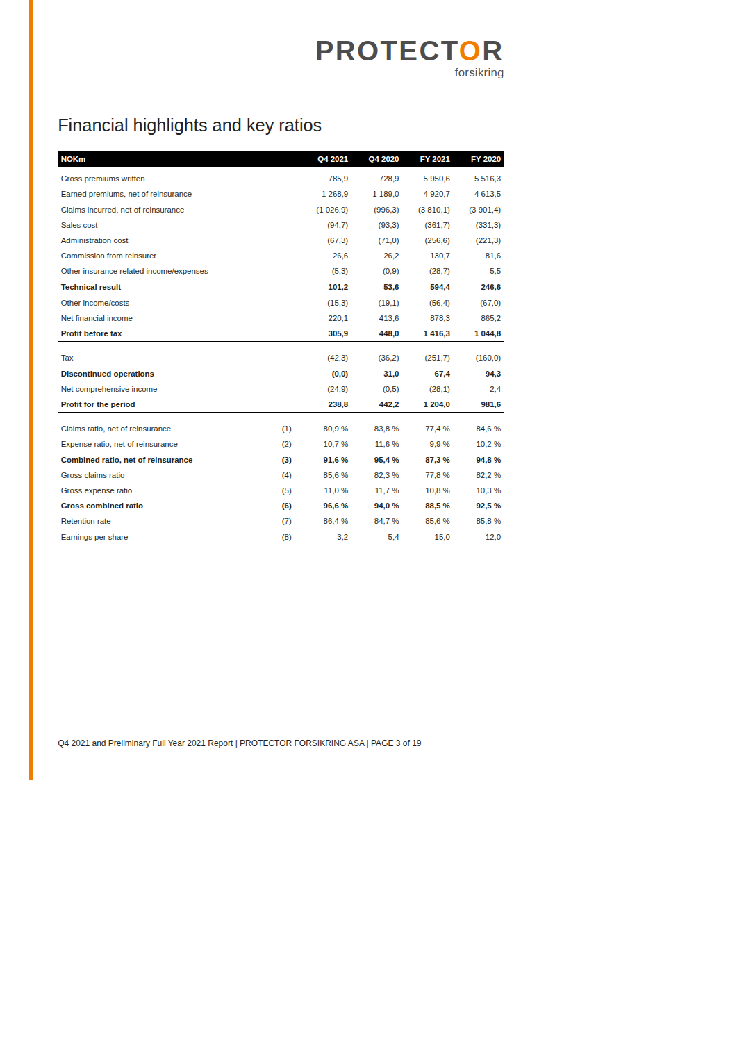PROTECTOR
forsikring
Financial highlights and key ratios
| NOKm | | Q4 2021 | Q4 2020 | FY 2021 | FY 2020 |
| --- | --- | --- | --- | --- | --- |
| Gross premiums written | | 785,9 | 728,9 | 5 950,6 | 5 516,3 |
| Earned premiums, net of reinsurance | | 1 268,9 | 1 189,0 | 4 920,7 | 4 613,5 |
| Claims incurred, net of reinsurance | | (1 026,9) | (996,3) | (3 810,1) | (3 901,4) |
| Sales cost | | (94,7) | (93,3) | (361,7) | (331,3) |
| Administration cost | | (67,3) | (71,0) | (256,6) | (221,3) |
| Commission from reinsurer | | 26,6 | 26,2 | 130,7 | 81,6 |
| Other insurance related income/expenses | | (5,3) | (0,9) | (28,7) | 5,5 |
| Technical result | | 101,2 | 53,6 | 594,4 | 246,6 |
| Other income/costs | | (15,3) | (19,1) | (56,4) | (67,0) |
| Net financial income | | 220,1 | 413,6 | 878,3 | 865,2 |
| Profit before tax | | 305,9 | 448,0 | 1 416,3 | 1 044,8 |
| Tax | | (42,3) | (36,2) | (251,7) | (160,0) |
| Discontinued operations | | (0,0) | 31,0 | 67,4 | 94,3 |
| Net comprehensive income | | (24,9) | (0,5) | (28,1) | 2,4 |
| Profit for the period | | 238,8 | 442,2 | 1 204,0 | 981,6 |
| Claims ratio, net of reinsurance | (1) | 80,9 % | 83,8 % | 77,4 % | 84,6 % |
| Expense ratio, net of reinsurance | (2) | 10,7 % | 11,6 % | 9,9 % | 10,2 % |
| Combined ratio, net of reinsurance | (3) | 91,6 % | 95,4 % | 87,3 % | 94,8 % |
| Gross claims ratio | (4) | 85,6 % | 82,3 % | 77,8 % | 82,2 % |
| Gross expense ratio | (5) | 11,0 % | 11,7 % | 10,8 % | 10,3 % |
| Gross combined ratio | (6) | 96,6 % | 94,0 % | 88,5 % | 92,5 % |
| Retention rate | (7) | 86,4 % | 84,7 % | 85,6 % | 85,8 % |
| Earnings per share | (8) | 3,2 | 5,4 | 15,0 | 12,0 |
Q4 2021 and Preliminary Full Year 2021 Report | PROTECTOR FORSIKRING ASA | PAGE 3 of 19